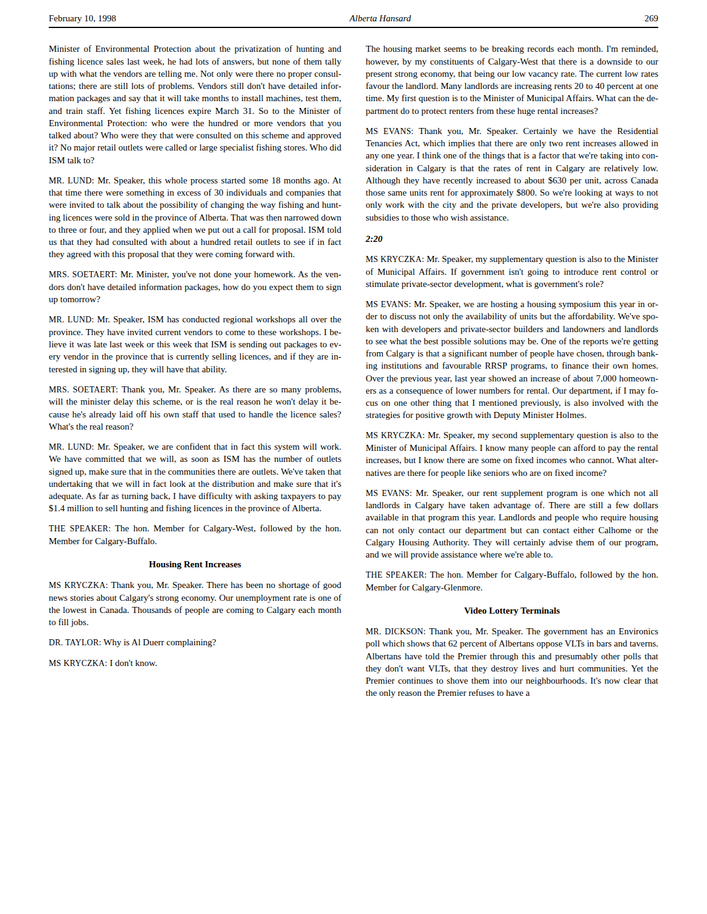February 10, 1998 Alberta Hansard 269
Minister of Environmental Protection about the privatization of hunting and fishing licence sales last week, he had lots of answers, but none of them tally up with what the vendors are telling me. Not only were there no proper consultations; there are still lots of problems. Vendors still don't have detailed information packages and say that it will take months to install machines, test them, and train staff. Yet fishing licences expire March 31. So to the Minister of Environmental Protection: who were the hundred or more vendors that you talked about? Who were they that were consulted on this scheme and approved it? No major retail outlets were called or large specialist fishing stores. Who did ISM talk to?
MR. LUND: Mr. Speaker, this whole process started some 18 months ago. At that time there were something in excess of 30 individuals and companies that were invited to talk about the possibility of changing the way fishing and hunting licences were sold in the province of Alberta. That was then narrowed down to three or four, and they applied when we put out a call for proposal. ISM told us that they had consulted with about a hundred retail outlets to see if in fact they agreed with this proposal that they were coming forward with.
MRS. SOETAERT: Mr. Minister, you've not done your homework. As the vendors don't have detailed information packages, how do you expect them to sign up tomorrow?
MR. LUND: Mr. Speaker, ISM has conducted regional workshops all over the province. They have invited current vendors to come to these workshops. I believe it was late last week or this week that ISM is sending out packages to every vendor in the province that is currently selling licences, and if they are interested in signing up, they will have that ability.
MRS. SOETAERT: Thank you, Mr. Speaker. As there are so many problems, will the minister delay this scheme, or is the real reason he won't delay it because he's already laid off his own staff that used to handle the licence sales? What's the real reason?
MR. LUND: Mr. Speaker, we are confident that in fact this system will work. We have committed that we will, as soon as ISM has the number of outlets signed up, make sure that in the communities there are outlets. We've taken that undertaking that we will in fact look at the distribution and make sure that it's adequate. As far as turning back, I have difficulty with asking taxpayers to pay $1.4 million to sell hunting and fishing licences in the province of Alberta.
THE SPEAKER: The hon. Member for Calgary-West, followed by the hon. Member for Calgary-Buffalo.
Housing Rent Increases
MS KRYCZKA: Thank you, Mr. Speaker. There has been no shortage of good news stories about Calgary's strong economy. Our unemployment rate is one of the lowest in Canada. Thousands of people are coming to Calgary each month to fill jobs.
DR. TAYLOR: Why is Al Duerr complaining?
MS KRYCZKA: I don't know.
The housing market seems to be breaking records each month. I'm reminded, however, by my constituents of Calgary-West that there is a downside to our present strong economy, that being our low vacancy rate. The current low rates favour the landlord. Many landlords are increasing rents 20 to 40 percent at one time. My first question is to the Minister of Municipal Affairs. What can the department do to protect renters from these huge rental increases?
MS EVANS: Thank you, Mr. Speaker. Certainly we have the Residential Tenancies Act, which implies that there are only two rent increases allowed in any one year. I think one of the things that is a factor that we're taking into consideration in Calgary is that the rates of rent in Calgary are relatively low. Although they have recently increased to about $630 per unit, across Canada those same units rent for approximately $800. So we're looking at ways to not only work with the city and the private developers, but we're also providing subsidies to those who wish assistance.
2:20
MS KRYCZKA: Mr. Speaker, my supplementary question is also to the Minister of Municipal Affairs. If government isn't going to introduce rent control or stimulate private-sector development, what is government's role?
MS EVANS: Mr. Speaker, we are hosting a housing symposium this year in order to discuss not only the availability of units but the affordability. We've spoken with developers and private-sector builders and landowners and landlords to see what the best possible solutions may be. One of the reports we're getting from Calgary is that a significant number of people have chosen, through banking institutions and favourable RRSP programs, to finance their own homes. Over the previous year, last year showed an increase of about 7,000 homeowners as a consequence of lower numbers for rental. Our department, if I may focus on one other thing that I mentioned previously, is also involved with the strategies for positive growth with Deputy Minister Holmes.
MS KRYCZKA: Mr. Speaker, my second supplementary question is also to the Minister of Municipal Affairs. I know many people can afford to pay the rental increases, but I know there are some on fixed incomes who cannot. What alternatives are there for people like seniors who are on fixed income?
MS EVANS: Mr. Speaker, our rent supplement program is one which not all landlords in Calgary have taken advantage of. There are still a few dollars available in that program this year. Landlords and people who require housing can not only contact our department but can contact either Calhome or the Calgary Housing Authority. They will certainly advise them of our program, and we will provide assistance where we're able to.
THE SPEAKER: The hon. Member for Calgary-Buffalo, followed by the hon. Member for Calgary-Glenmore.
Video Lottery Terminals
MR. DICKSON: Thank you, Mr. Speaker. The government has an Environics poll which shows that 62 percent of Albertans oppose VLTs in bars and taverns. Albertans have told the Premier through this and presumably other polls that they don't want VLTs, that they destroy lives and hurt communities. Yet the Premier continues to shove them into our neighbourhoods. It's now clear that the only reason the Premier refuses to have a